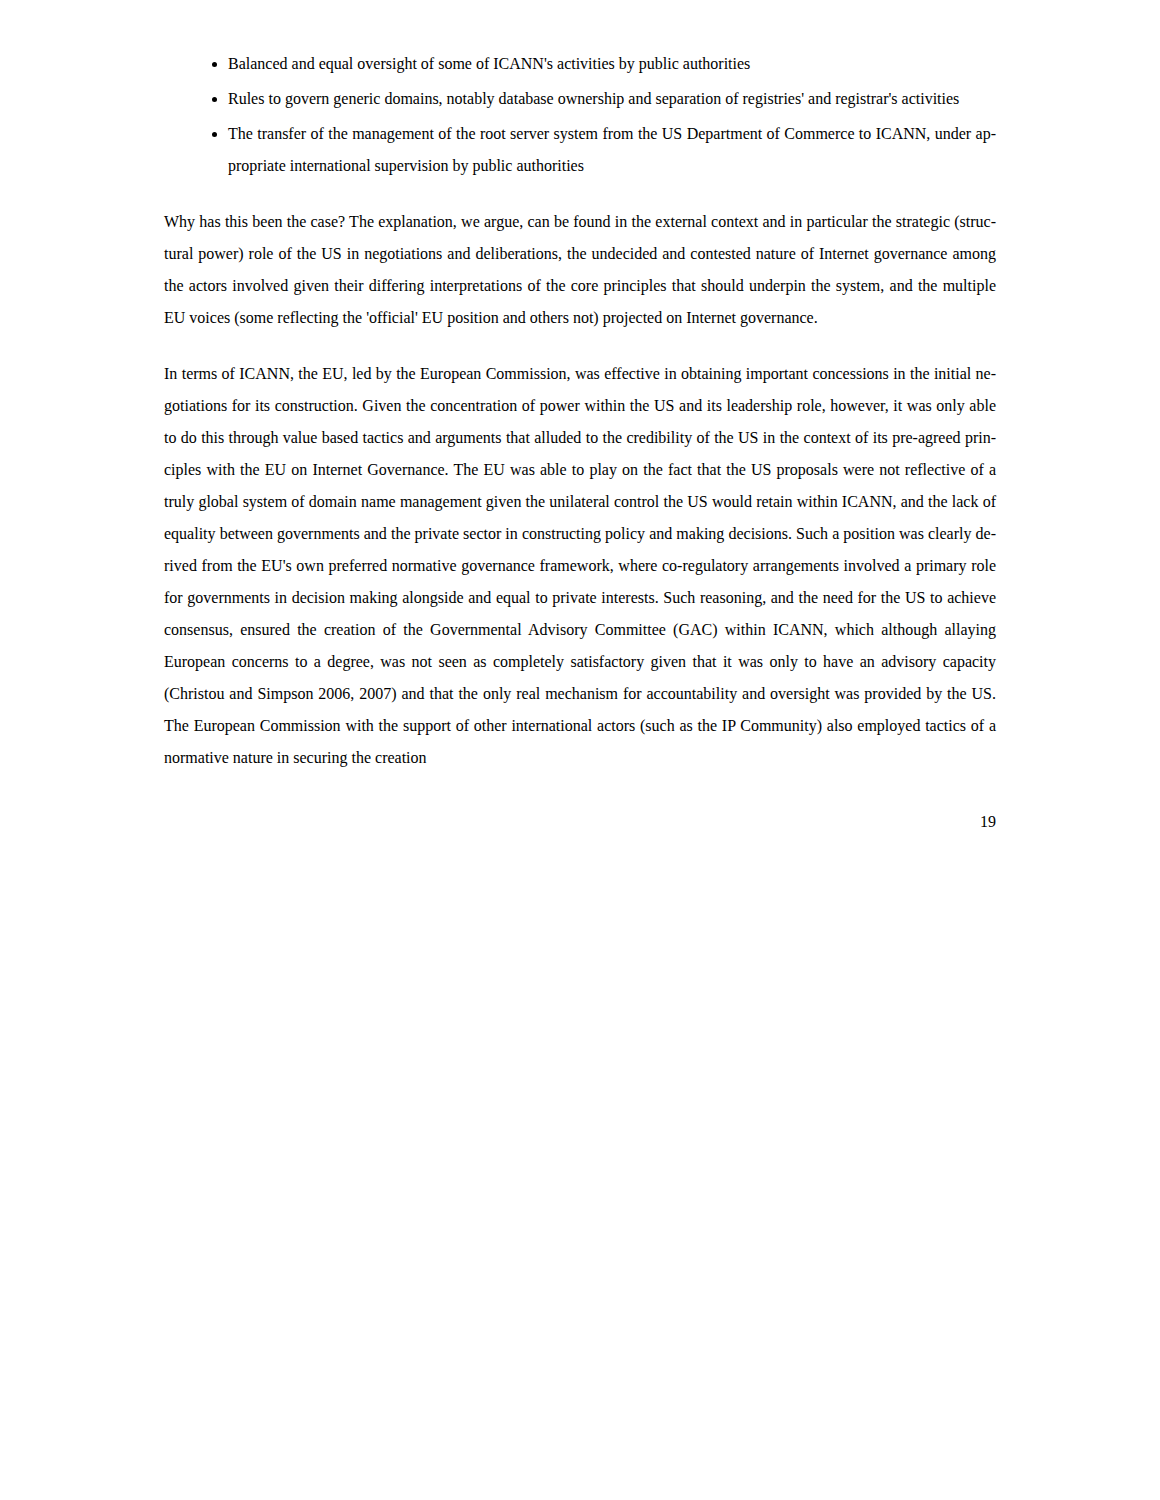Balanced and equal oversight of some of ICANN's activities by public authorities
Rules to govern generic domains, notably database ownership and separation of registries' and registrar's activities
The transfer of the management of the root server system from the US Department of Commerce to ICANN, under appropriate international supervision by public authorities
Why has this been the case? The explanation, we argue, can be found in the external context and in particular the strategic (structural power) role of the US in negotiations and deliberations, the undecided and contested nature of Internet governance among the actors involved given their differing interpretations of the core principles that should underpin the system, and the multiple EU voices (some reflecting the 'official' EU position and others not) projected on Internet governance.
In terms of ICANN, the EU, led by the European Commission, was effective in obtaining important concessions in the initial negotiations for its construction. Given the concentration of power within the US and its leadership role, however, it was only able to do this through value based tactics and arguments that alluded to the credibility of the US in the context of its pre-agreed principles with the EU on Internet Governance. The EU was able to play on the fact that the US proposals were not reflective of a truly global system of domain name management given the unilateral control the US would retain within ICANN, and the lack of equality between governments and the private sector in constructing policy and making decisions. Such a position was clearly derived from the EU's own preferred normative governance framework, where co-regulatory arrangements involved a primary role for governments in decision making alongside and equal to private interests. Such reasoning, and the need for the US to achieve consensus, ensured the creation of the Governmental Advisory Committee (GAC) within ICANN, which although allaying European concerns to a degree, was not seen as completely satisfactory given that it was only to have an advisory capacity (Christou and Simpson 2006, 2007) and that the only real mechanism for accountability and oversight was provided by the US. The European Commission with the support of other international actors (such as the IP Community) also employed tactics of a normative nature in securing the creation
19